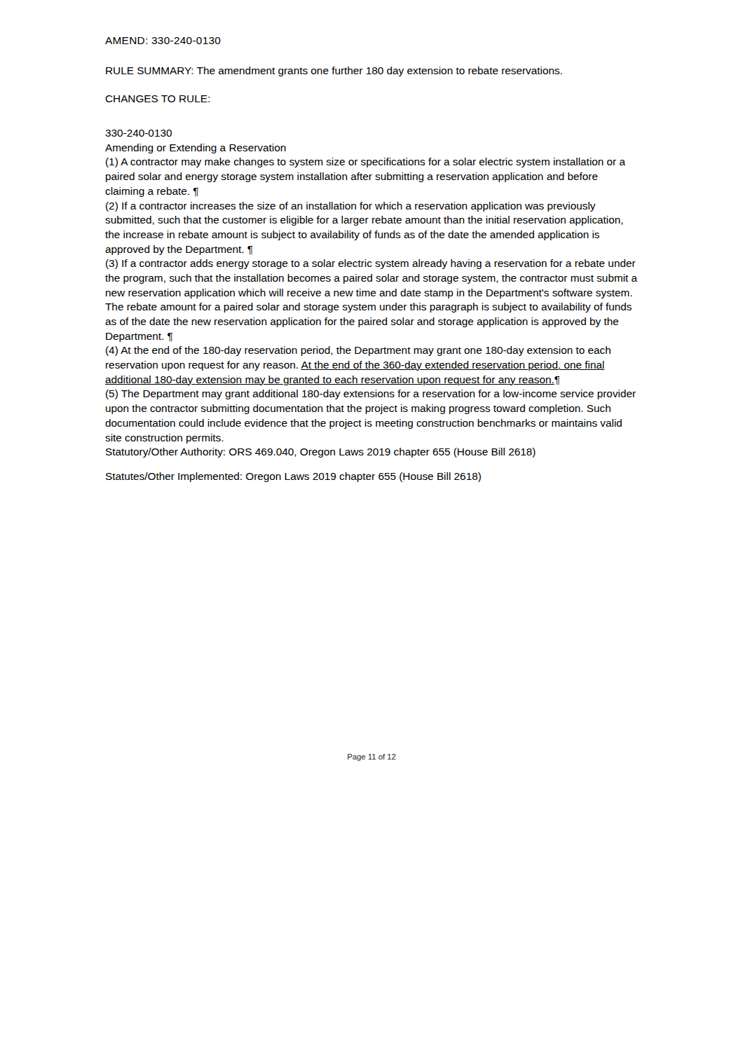AMEND: 330-240-0130
RULE SUMMARY: The amendment grants one further 180 day extension to rebate reservations.
CHANGES TO RULE:
330-240-0130
Amending or Extending a Reservation
(1) A contractor may make changes to system size or specifications for a solar electric system installation or a paired solar and energy storage system installation after submitting a reservation application and before claiming a rebate. ¶
(2) If a contractor increases the size of an installation for which a reservation application was previously submitted, such that the customer is eligible for a larger rebate amount than the initial reservation application, the increase in rebate amount is subject to availability of funds as of the date the amended application is approved by the Department. ¶
(3) If a contractor adds energy storage to a solar electric system already having a reservation for a rebate under the program, such that the installation becomes a paired solar and storage system, the contractor must submit a new reservation application which will receive a new time and date stamp in the Department's software system. The rebate amount for a paired solar and storage system under this paragraph is subject to availability of funds as of the date the new reservation application for the paired solar and storage application is approved by the Department. ¶
(4) At the end of the 180-day reservation period, the Department may grant one 180-day extension to each reservation upon request for any reason. At the end of the 360-day extended reservation period, one final additional 180-day extension may be granted to each reservation upon request for any reason.¶
(5) The Department may grant additional 180-day extensions for a reservation for a low-income service provider upon the contractor submitting documentation that the project is making progress toward completion. Such documentation could include evidence that the project is meeting construction benchmarks or maintains valid site construction permits.
Statutory/Other Authority: ORS 469.040, Oregon Laws 2019 chapter 655 (House Bill 2618)
Statutes/Other Implemented: Oregon Laws 2019 chapter 655 (House Bill 2618)
Page 11 of 12